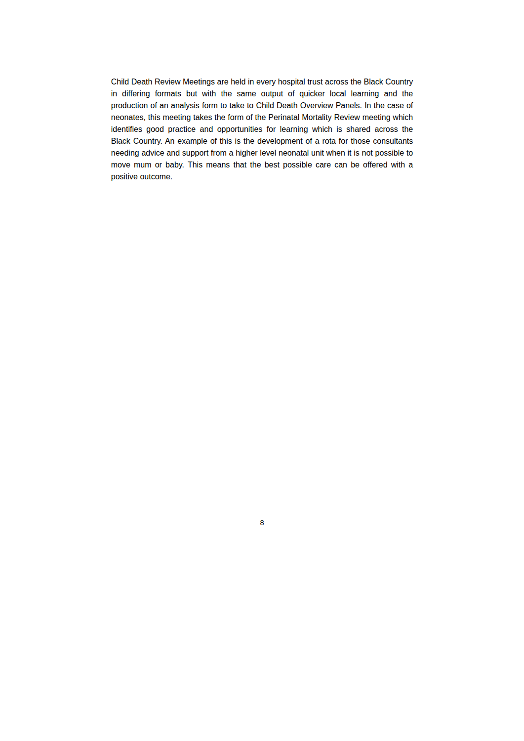Child Death Review Meetings are held in every hospital trust across the Black Country in differing formats but with the same output of quicker local learning and the production of an analysis form to take to Child Death Overview Panels. In the case of neonates, this meeting takes the form of the Perinatal Mortality Review meeting which identifies good practice and opportunities for learning which is shared across the Black Country. An example of this is the development of a rota for those consultants needing advice and support from a higher level neonatal unit when it is not possible to move mum or baby. This means that the best possible care can be offered with a positive outcome.
8